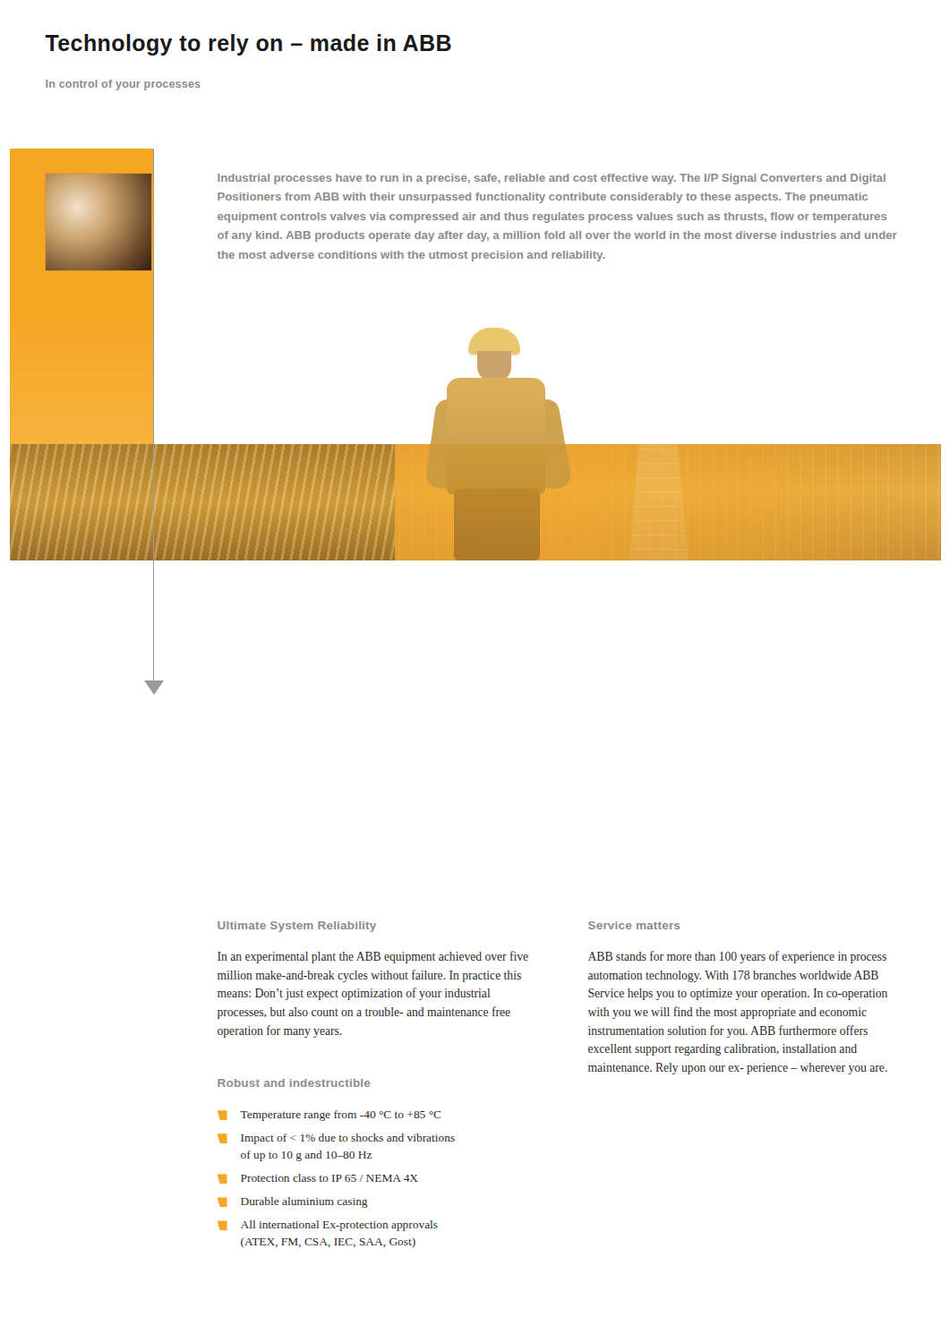Technology to rely on – made in ABB
In control of your processes
Industrial processes have to run in a precise, safe, reliable and cost effective way. The I/P Signal Converters and Digital Positioners from ABB with their unsurpassed functionality contribute considerably to these aspects. The pneumatic equipment controls valves via compressed air and thus regulates process values such as thrusts, flow or temperatures of any kind. ABB products operate day after day, a million fold all over the world in the most diverse industries and under the most adverse conditions with the utmost precision and reliability.
Ultimate System Reliability
In an experimental plant the ABB equipment achieved over five million make-and-break cycles without failure. In practice this means: Don’t just expect optimization of your industrial processes, but also count on a trouble- and maintenance free operation for many years.
Robust and indestructible
Temperature range from -40 °C to +85 °C
Impact of < 1% due to shocks and vibrations
of up to 10 g and 10–80 Hz
Protection class to IP 65 / NEMA 4X
Durable aluminium casing
All international Ex-protection approvals
(ATEX, FM, CSA, IEC, SAA, Gost)
Service matters
ABB stands for more than 100 years of experience in process automation technology. With 178 branches worldwide ABB Service helps you to optimize your operation. In co-operation with you we will find the most appropriate and economic instrumentation solution for you. ABB furthermore offers excellent support regarding calibration, installation and maintenance. Rely upon our ex- perience – wherever you are.